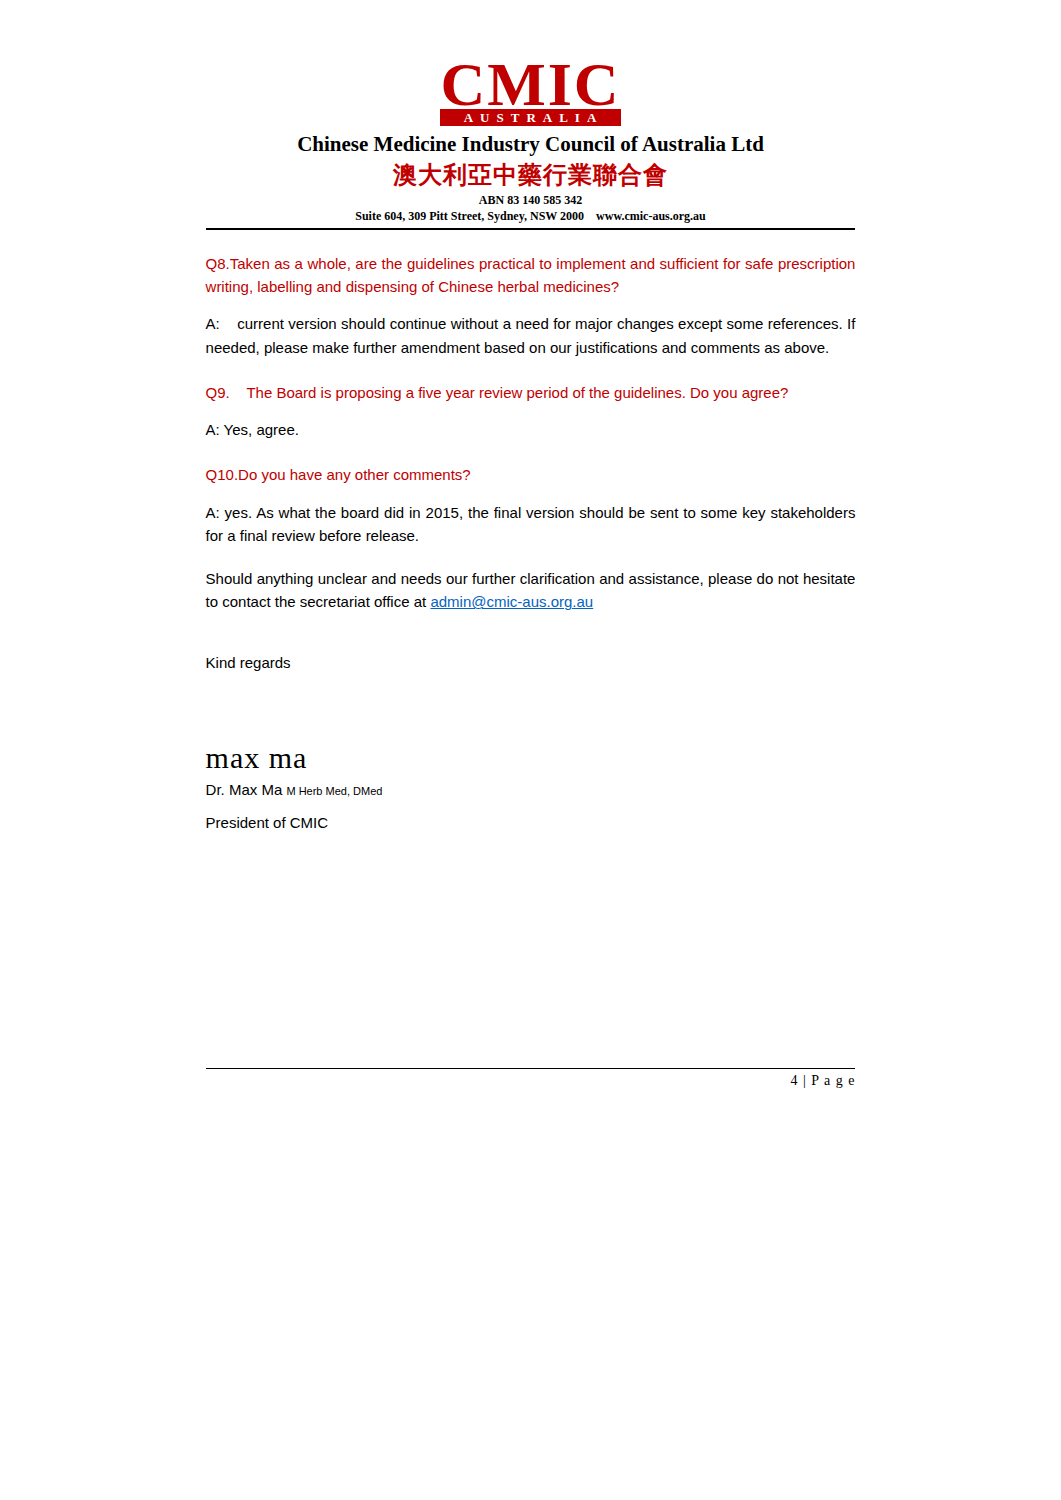CMIC AUSTRALIA
Chinese Medicine Industry Council of Australia Ltd
澳大利亞中藥行業聯合會
ABN 83 140 585 342
Suite 604, 309 Pitt Street, Sydney, NSW 2000 www.cmic-aus.org.au
Q8.Taken as a whole, are the guidelines practical to implement and sufficient for safe prescription writing, labelling and dispensing of Chinese herbal medicines?
A: current version should continue without a need for major changes except some references. If needed, please make further amendment based on our justifications and comments as above.
Q9. The Board is proposing a five year review period of the guidelines. Do you agree?
A: Yes, agree.
Q10.Do you have any other comments?
A: yes. As what the board did in 2015, the final version should be sent to some key stakeholders for a final review before release.
Should anything unclear and needs our further clarification and assistance, please do not hesitate to contact the secretariat office at admin@cmic-aus.org.au
Kind regards
max ma
Dr. Max Ma M Herb Med, DMed
President of CMIC
4 | P a g e